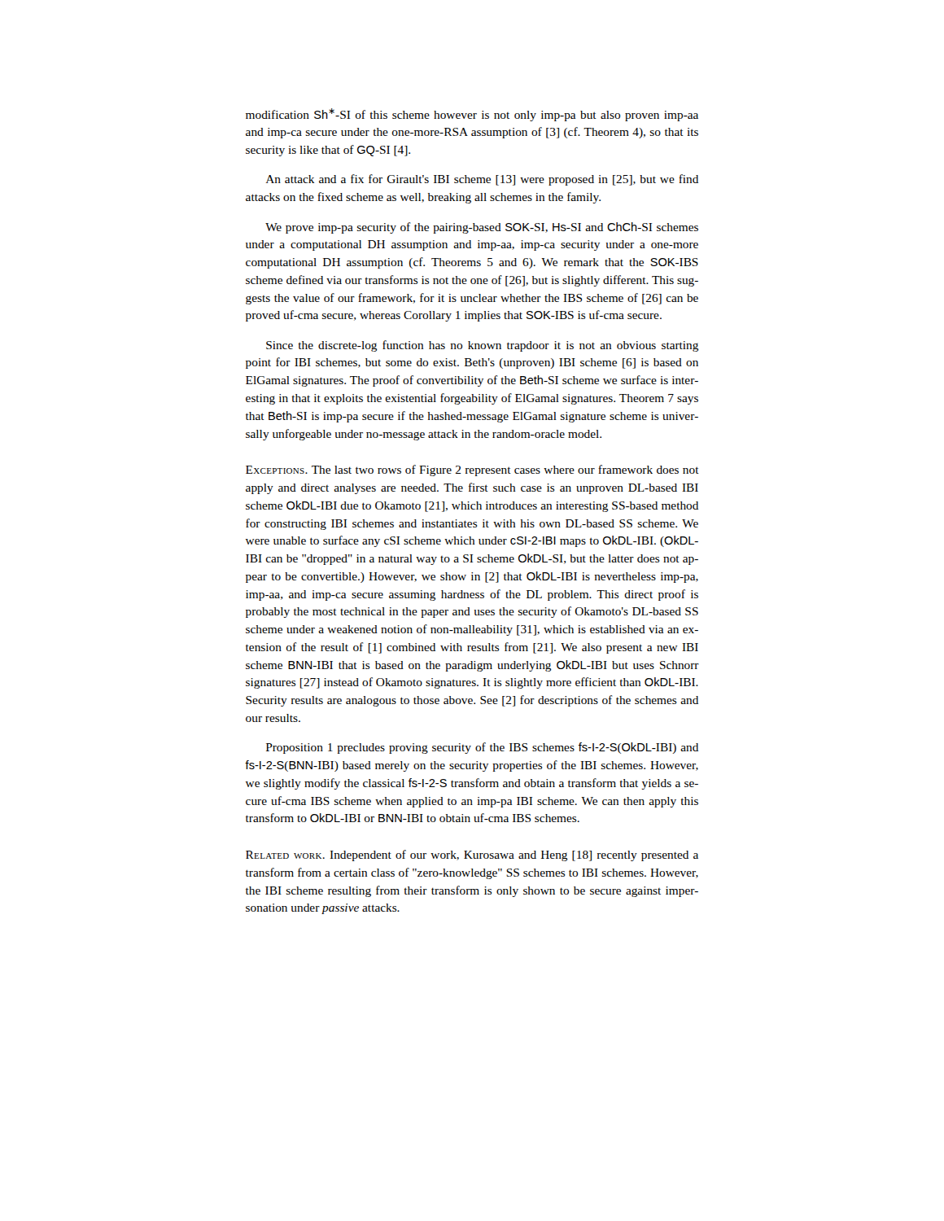modification Sh∗-SI of this scheme however is not only imp-pa but also proven imp-aa and imp-ca secure under the one-more-RSA assumption of [3] (cf. Theorem 4), so that its security is like that of GQ-SI [4].
An attack and a fix for Girault's IBI scheme [13] were proposed in [25], but we find attacks on the fixed scheme as well, breaking all schemes in the family.
We prove imp-pa security of the pairing-based SOK-SI, Hs-SI and ChCh-SI schemes under a computational DH assumption and imp-aa, imp-ca security under a one-more computational DH assumption (cf. Theorems 5 and 6). We remark that the SOK-IBS scheme defined via our transforms is not the one of [26], but is slightly different. This suggests the value of our framework, for it is unclear whether the IBS scheme of [26] can be proved uf-cma secure, whereas Corollary 1 implies that SOK-IBS is uf-cma secure.
Since the discrete-log function has no known trapdoor it is not an obvious starting point for IBI schemes, but some do exist. Beth's (unproven) IBI scheme [6] is based on ElGamal signatures. The proof of convertibility of the Beth-SI scheme we surface is interesting in that it exploits the existential forgeability of ElGamal signatures. Theorem 7 says that Beth-SI is imp-pa secure if the hashed-message ElGamal signature scheme is universally unforgeable under no-message attack in the random-oracle model.
Exceptions. The last two rows of Figure 2 represent cases where our framework does not apply and direct analyses are needed. The first such case is an unproven DL-based IBI scheme OkDL-IBI due to Okamoto [21], which introduces an interesting SS-based method for constructing IBI schemes and instantiates it with his own DL-based SS scheme. We were unable to surface any cSI scheme which under cSI-2-IBI maps to OkDL-IBI. (OkDL-IBI can be "dropped" in a natural way to a SI scheme OkDL-SI, but the latter does not appear to be convertible.) However, we show in [2] that OkDL-IBI is nevertheless imp-pa, imp-aa, and imp-ca secure assuming hardness of the DL problem. This direct proof is probably the most technical in the paper and uses the security of Okamoto's DL-based SS scheme under a weakened notion of non-malleability [31], which is established via an extension of the result of [1] combined with results from [21]. We also present a new IBI scheme BNN-IBI that is based on the paradigm underlying OkDL-IBI but uses Schnorr signatures [27] instead of Okamoto signatures. It is slightly more efficient than OkDL-IBI. Security results are analogous to those above. See [2] for descriptions of the schemes and our results.
Proposition 1 precludes proving security of the IBS schemes fs-I-2-S(OkDL-IBI) and fs-I-2-S(BNN-IBI) based merely on the security properties of the IBI schemes. However, we slightly modify the classical fs-I-2-S transform and obtain a transform that yields a secure uf-cma IBS scheme when applied to an imp-pa IBI scheme. We can then apply this transform to OkDL-IBI or BNN-IBI to obtain uf-cma IBS schemes.
Related work. Independent of our work, Kurosawa and Heng [18] recently presented a transform from a certain class of "zero-knowledge" SS schemes to IBI schemes. However, the IBI scheme resulting from their transform is only shown to be secure against impersonation under passive attacks.